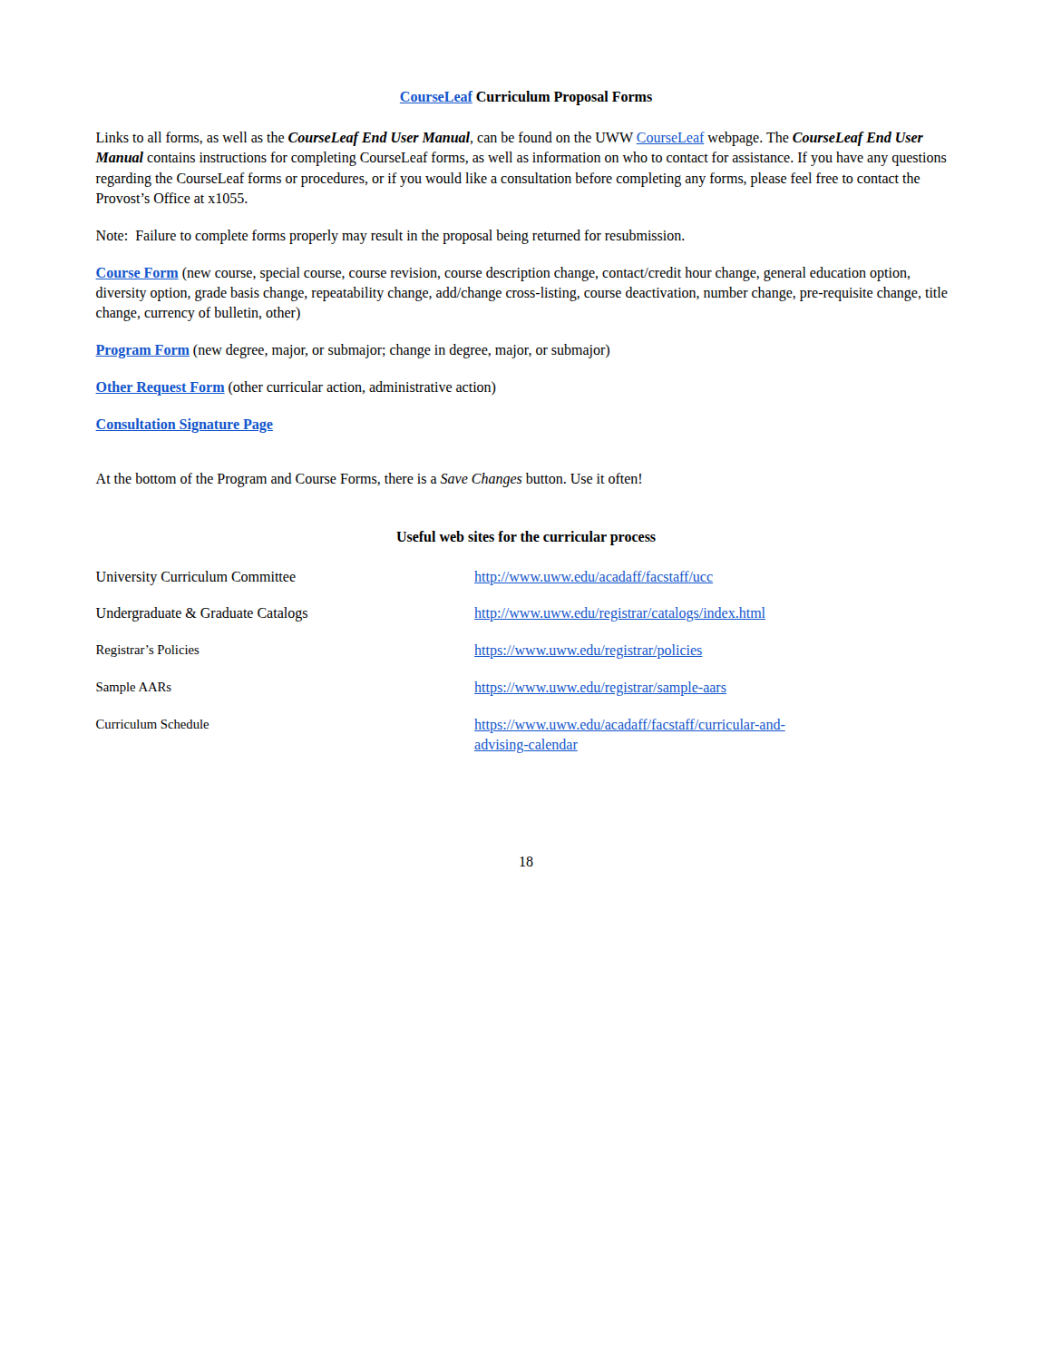CourseLeaf Curriculum Proposal Forms
Links to all forms, as well as the CourseLeaf End User Manual, can be found on the UWW CourseLeaf webpage. The CourseLeaf End User Manual contains instructions for completing CourseLeaf forms, as well as information on who to contact for assistance. If you have any questions regarding the CourseLeaf forms or procedures, or if you would like a consultation before completing any forms, please feel free to contact the Provost’s Office at x1055.
Note: Failure to complete forms properly may result in the proposal being returned for resubmission.
Course Form (new course, special course, course revision, course description change, contact/credit hour change, general education option, diversity option, grade basis change, repeatability change, add/change cross-listing, course deactivation, number change, pre-requisite change, title change, currency of bulletin, other)
Program Form (new degree, major, or submajor; change in degree, major, or submajor)
Other Request Form (other curricular action, administrative action)
Consultation Signature Page
At the bottom of the Program and Course Forms, there is a Save Changes button. Use it often!
Useful web sites for the curricular process
| University Curriculum Committee | http://www.uww.edu/acadaff/facstaff/ucc |
| Undergraduate & Graduate Catalogs | http://www.uww.edu/registrar/catalogs/index.html |
| Registrar’s Policies | https://www.uww.edu/registrar/policies |
| Sample AARs | https://www.uww.edu/registrar/sample-aars |
| Curriculum Schedule | https://www.uww.edu/acadaff/facstaff/curricular-and- advising-calendar |
18